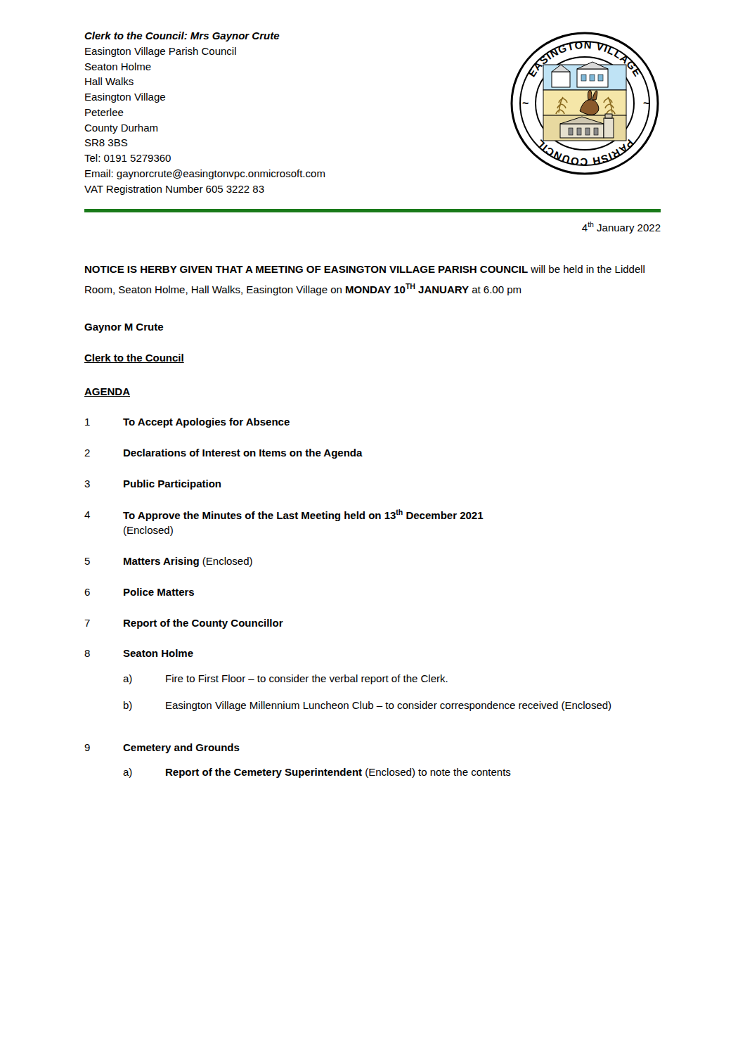Clerk to the Council: Mrs Gaynor Crute
Easington Village Parish Council
Seaton Holme
Hall Walks
Easington Village
Peterlee
County Durham
SR8 3BS
Tel: 0191 5279360
Email: gaynorcrute@easingtonvpc.onmicrosoft.com
VAT Registration Number 605 3222 83
EASINGTON VILLAGE PARISH COUNCIL ~ ~
4th January 2022
NOTICE IS HERBY GIVEN THAT A MEETING OF EASINGTON VILLAGE PARISH COUNCIL will be held in the Liddell Room, Seaton Holme, Hall Walks, Easington Village on MONDAY 10TH JANUARY at 6.00 pm
Gaynor M Crute
Clerk to the Council
AGENDA
1 To Accept Apologies for Absence
2 Declarations of Interest on Items on the Agenda
3 Public Participation
4 To Approve the Minutes of the Last Meeting held on 13th December 2021
(Enclosed)
5 Matters Arising (Enclosed)
6 Police Matters
7 Report of the County Councillor
8 Seaton Holme
a) Fire to First Floor – to consider the verbal report of the Clerk.
b) Easington Village Millennium Luncheon Club – to consider correspondence received (Enclosed)
9 Cemetery and Grounds
a) Report of the Cemetery Superintendent (Enclosed) to note the contents